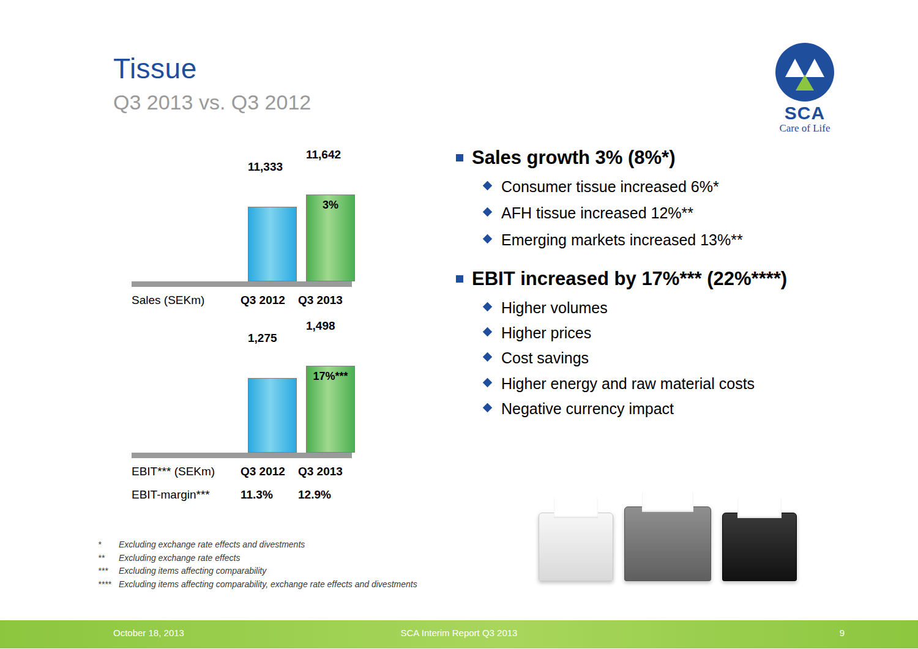Tissue
Q3 2013 vs. Q3 2012
SCA
Care of Life
11,333
11,642
3%
Sales (SEKm) Q3 2012 Q3 2013
1,275
1,498
17%***
EBIT*** (SEKm) Q3 2012 Q3 2013
EBIT-margin*** 11.3% 12.9%
Sales growth 3% (8%*)
Consumer tissue increased 6%*
AFH tissue increased 12%**
Emerging markets increased 13%**
EBIT increased by 17%*** (22%****)
Higher volumes
Higher prices
Cost savings
Higher energy and raw material costs
Negative currency impact
*Excluding exchange rate effects and divestments **Excluding exchange rate effects ***Excluding items affecting comparability ****Excluding items affecting comparability, exchange rate effects and divestments
October 18, 2013
SCA Interim Report Q3 2013
9